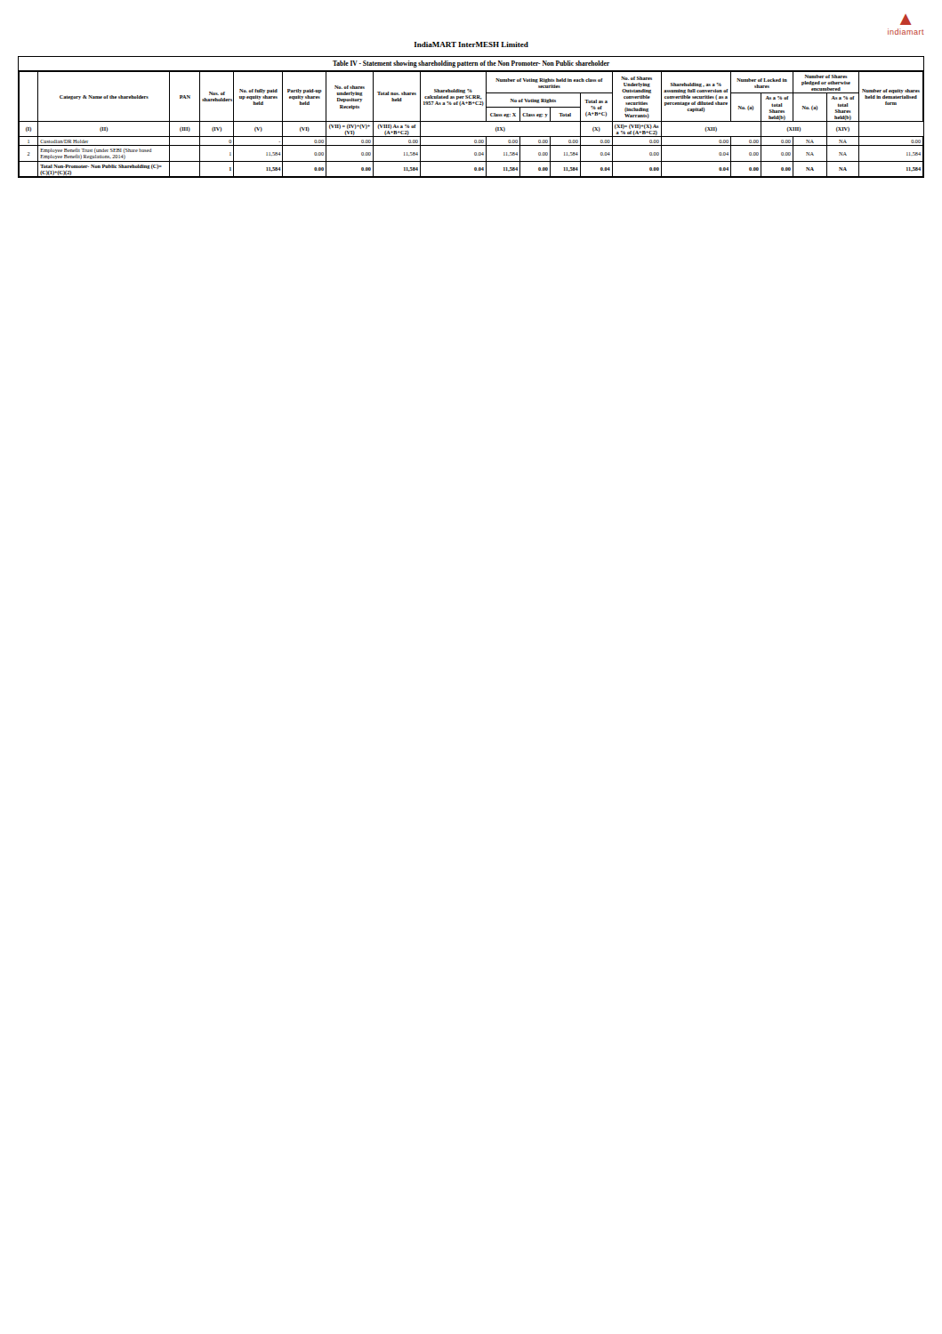▲
indiamart
IndiaMART InterMESH Limited
Table IV - Statement showing shareholding pattern of the Non Promoter- Non Public shareholder
| | Category & Name of the shareholders | PAN | Nos. of shareholders | No. of fully paid up equity shares held | Partly paid-up equity shares held | No. of shares underlying Depository Receipts | Total nos. shares held | Shareholding % calculated as per SCRR, 1957 As a % of (A+B+C2) | Number of Voting Rights held in each class of securities | No. of Shares Underlying Outstanding convertible securities (including Warrants) | Shareholding , as a % assuming full conversion of convertible securities ( as a percentage of diluted share capital) | Number of Locked in shares | Number of Shares pledged or otherwise encumbered | Number of equity shares held in dematerialised form |
| --- | --- | --- | --- | --- | --- | --- | --- | --- | --- | --- | --- | --- | --- | --- |
| No of Voting Rights | Total as a % of (A+B+C) | No. (a) | As a % of total Shares held(b) | No. (a) | As a % of total Shares held(b) |
| Class eg: X | Class eg: y | Total |
| (I) | (II) | (III) | (IV) | (V) | (VI) | (VII) = (IV)+(V)+ (VI) | (VIII) As a % of (A+B+C2) | (IX) | (X) | (XI)= (VII)+(X) As a % of (A+B+C2) | (XII) | (XIII) | (XIV) |
| 1 | Custodian/DR Holder | | 0 | - | 0.00 | 0.00 | 0.00 | 0.00 | 0.00 | 0.00 | 0.00 | 0.00 | 0.00 | 0.00 | 0.00 | 0.00 | NA | NA | 0.00 |
| 2 | Employee Benefit Trust (under SEBI (Share based Employee Benefit) Regulations, 2014) | | 1 | 11,584 | 0.00 | 0.00 | 11,584 | 0.04 | 11,584 | 0.00 | 11,584 | 0.04 | 0.00 | 0.04 | 0.00 | 0.00 | NA | NA | 11,584 |
| | Total Non-Promoter- Non Public Shareholding (C)= (C)(1)+(C)(2) | | 1 | 11,584 | 0.00 | 0.00 | 11,584 | 0.04 | 11,584 | 0.00 | 11,584 | 0.04 | 0.00 | 0.04 | 0.00 | 0.00 | NA | NA | 11,584 |